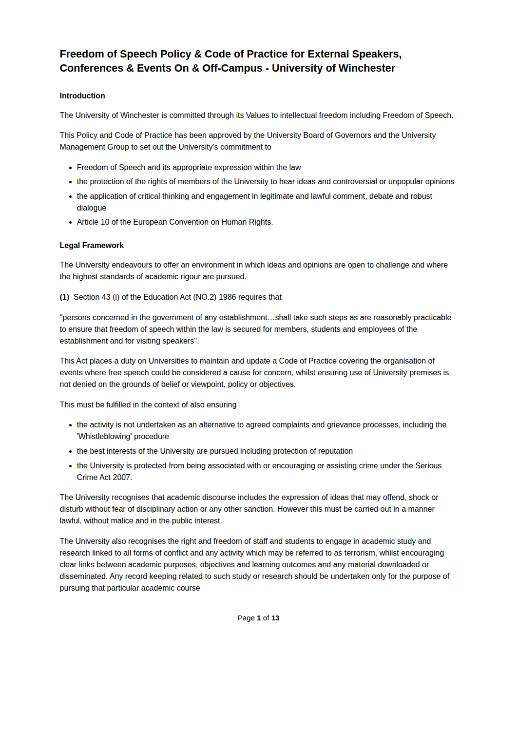Freedom of Speech Policy & Code of Practice for External Speakers, Conferences & Events On & Off-Campus - University of Winchester
Introduction
The University of Winchester is committed through its Values to intellectual freedom including Freedom of Speech.
This Policy and Code of Practice has been approved by the University Board of Governors and the University Management Group to set out the University's commitment to
Freedom of Speech and its appropriate expression within the law
the protection of the rights of members of the University to hear ideas and controversial or unpopular opinions
the application of critical thinking and engagement in legitimate and lawful comment, debate and robust dialogue
Article 10 of the European Convention on Human Rights.
Legal Framework
The University endeavours to offer an environment in which ideas and opinions are open to challenge and where the highest standards of academic rigour are pursued.
(1) Section 43 (i) of the Education Act (NO.2) 1986 requires that
''persons concerned in the government of any establishment…shall take such steps as are reasonably practicable to ensure that freedom of speech within the law is secured for members, students and employees of the establishment and for visiting speakers''.
This Act places a duty on Universities to maintain and update a Code of Practice covering the organisation of events where free speech could be considered a cause for concern, whilst ensuring use of University premises is not denied on the grounds of belief or viewpoint, policy or objectives.
This must be fulfilled in the context of also ensuring
the activity is not undertaken as an alternative to agreed complaints and grievance processes, including the 'Whistleblowing' procedure
the best interests of the University are pursued including protection of reputation
the University is protected from being associated with or encouraging or assisting crime under the Serious Crime Act 2007.
The University recognises that academic discourse includes the expression of ideas that may offend, shock or disturb without fear of disciplinary action or any other sanction. However this must be carried out in a manner lawful, without malice and in the public interest.
The University also recognises the right and freedom of staff and students to engage in academic study and research linked to all forms of conflict and any activity which may be referred to as terrorism, whilst encouraging clear links between academic purposes, objectives and learning outcomes and any material downloaded or disseminated. Any record keeping related to such study or research should be undertaken only for the purpose of pursuing that particular academic course
Page 1 of 13